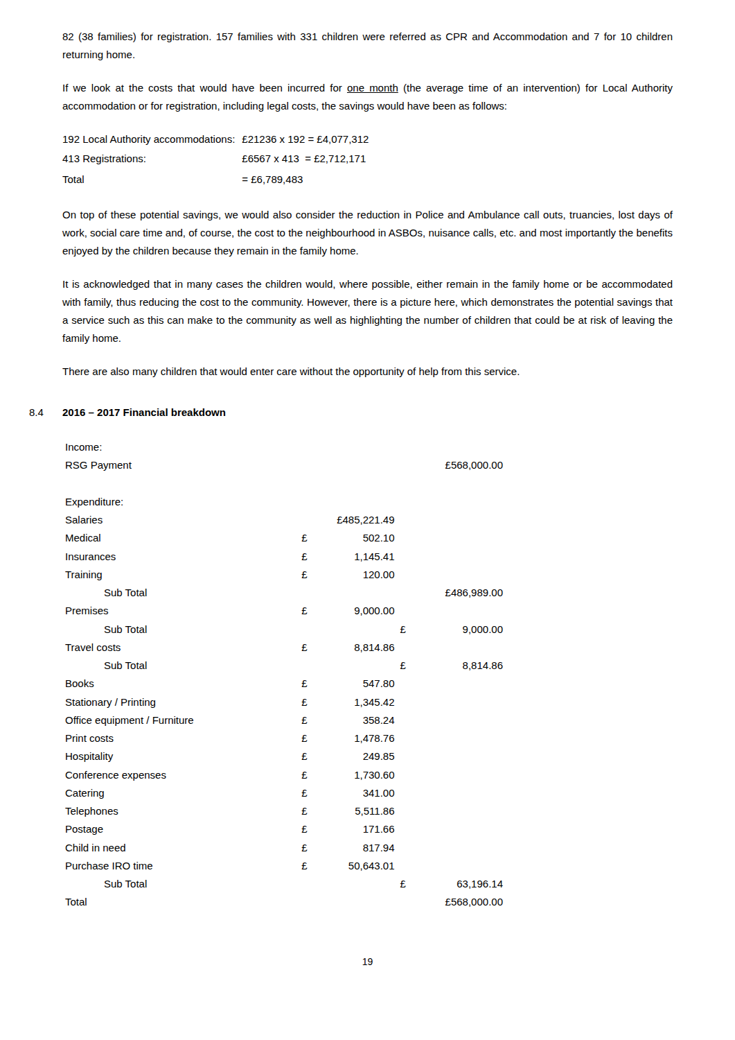82 (38 families) for registration. 157 families with 331 children were referred as CPR and Accommodation and 7 for 10 children returning home.
If we look at the costs that would have been incurred for one month (the average time of an intervention) for Local Authority accommodation or for registration, including legal costs, the savings would have been as follows:
| 192 Local Authority accommodations: | £21236 x 192 = £4,077,312 |
| 413 Registrations: | £6567 x 413 = £2,712,171 |
| Total | = £6,789,483 |
On top of these potential savings, we would also consider the reduction in Police and Ambulance call outs, truancies, lost days of work, social care time and, of course, the cost to the neighbourhood in ASBOs, nuisance calls, etc. and most importantly the benefits enjoyed by the children because they remain in the family home.
It is acknowledged that in many cases the children would, where possible, either remain in the family home or be accommodated with family, thus reducing the cost to the community. However, there is a picture here, which demonstrates the potential savings that a service such as this can make to the community as well as highlighting the number of children that could be at risk of leaving the family home.
There are also many children that would enter care without the opportunity of help from this service.
8.42016 – 2017 Financial breakdown
| Income: | | | | |
| RSG Payment | | | | £568,000.00 |
| Expenditure: | | | | |
| Salaries | | £485,221.49 | | |
| Medical | £ | 502.10 | | |
| Insurances | £ | 1,145.41 | | |
| Training | £ | 120.00 | | |
| Sub Total | | | | £486,989.00 |
| Premises | £ | 9,000.00 | | |
| Sub Total | | | £ | 9,000.00 |
| Travel costs | £ | 8,814.86 | | |
| Sub Total | | | £ | 8,814.86 |
| Books | £ | 547.80 | | |
| Stationary / Printing | £ | 1,345.42 | | |
| Office equipment / Furniture | £ | 358.24 | | |
| Print costs | £ | 1,478.76 | | |
| Hospitality | £ | 249.85 | | |
| Conference expenses | £ | 1,730.60 | | |
| Catering | £ | 341.00 | | |
| Telephones | £ | 5,511.86 | | |
| Postage | £ | 171.66 | | |
| Child in need | £ | 817.94 | | |
| Purchase IRO time | £ | 50,643.01 | | |
| Sub Total | | | £ | 63,196.14 |
| Total | | | | £568,000.00 |
19